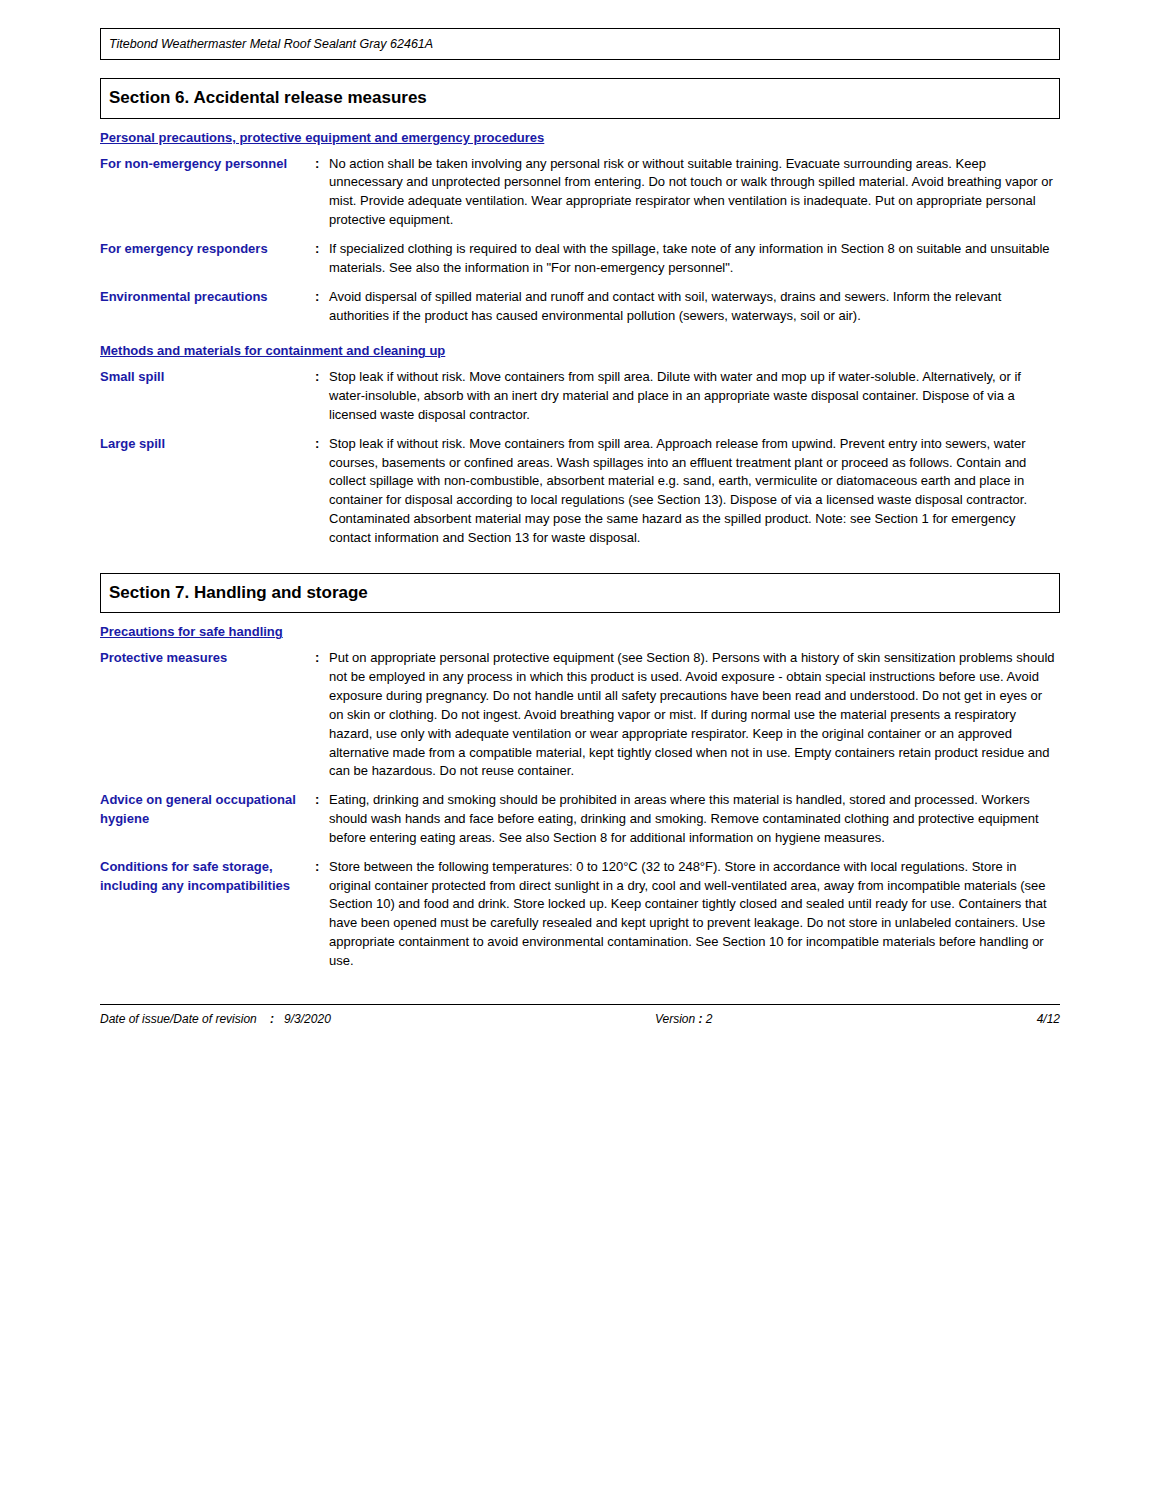Titebond Weathermaster Metal Roof Sealant Gray 62461A
Section 6. Accidental release measures
Personal precautions, protective equipment and emergency procedures
| For non-emergency personnel | : | No action shall be taken involving any personal risk or without suitable training. Evacuate surrounding areas. Keep unnecessary and unprotected personnel from entering. Do not touch or walk through spilled material. Avoid breathing vapor or mist. Provide adequate ventilation. Wear appropriate respirator when ventilation is inadequate. Put on appropriate personal protective equipment. |
| For emergency responders | : | If specialized clothing is required to deal with the spillage, take note of any information in Section 8 on suitable and unsuitable materials. See also the information in "For non-emergency personnel". |
| Environmental precautions | : | Avoid dispersal of spilled material and runoff and contact with soil, waterways, drains and sewers. Inform the relevant authorities if the product has caused environmental pollution (sewers, waterways, soil or air). |
Methods and materials for containment and cleaning up
| Small spill | : | Stop leak if without risk. Move containers from spill area. Dilute with water and mop up if water-soluble. Alternatively, or if water-insoluble, absorb with an inert dry material and place in an appropriate waste disposal container. Dispose of via a licensed waste disposal contractor. |
| Large spill | : | Stop leak if without risk. Move containers from spill area. Approach release from upwind. Prevent entry into sewers, water courses, basements or confined areas. Wash spillages into an effluent treatment plant or proceed as follows. Contain and collect spillage with non-combustible, absorbent material e.g. sand, earth, vermiculite or diatomaceous earth and place in container for disposal according to local regulations (see Section 13). Dispose of via a licensed waste disposal contractor. Contaminated absorbent material may pose the same hazard as the spilled product. Note: see Section 1 for emergency contact information and Section 13 for waste disposal. |
Section 7. Handling and storage
Precautions for safe handling
| Protective measures | : | Put on appropriate personal protective equipment (see Section 8). Persons with a history of skin sensitization problems should not be employed in any process in which this product is used. Avoid exposure - obtain special instructions before use. Avoid exposure during pregnancy. Do not handle until all safety precautions have been read and understood. Do not get in eyes or on skin or clothing. Do not ingest. Avoid breathing vapor or mist. If during normal use the material presents a respiratory hazard, use only with adequate ventilation or wear appropriate respirator. Keep in the original container or an approved alternative made from a compatible material, kept tightly closed when not in use. Empty containers retain product residue and can be hazardous. Do not reuse container. |
| Advice on general occupational hygiene | : | Eating, drinking and smoking should be prohibited in areas where this material is handled, stored and processed. Workers should wash hands and face before eating, drinking and smoking. Remove contaminated clothing and protective equipment before entering eating areas. See also Section 8 for additional information on hygiene measures. |
| Conditions for safe storage, including any incompatibilities | : | Store between the following temperatures: 0 to 120°C (32 to 248°F). Store in accordance with local regulations. Store in original container protected from direct sunlight in a dry, cool and well-ventilated area, away from incompatible materials (see Section 10) and food and drink. Store locked up. Keep container tightly closed and sealed until ready for use. Containers that have been opened must be carefully resealed and kept upright to prevent leakage. Do not store in unlabeled containers. Use appropriate containment to avoid environmental contamination. See Section 10 for incompatible materials before handling or use. |
Date of issue/Date of revision : 9/3/2020
Version : 2
4/12